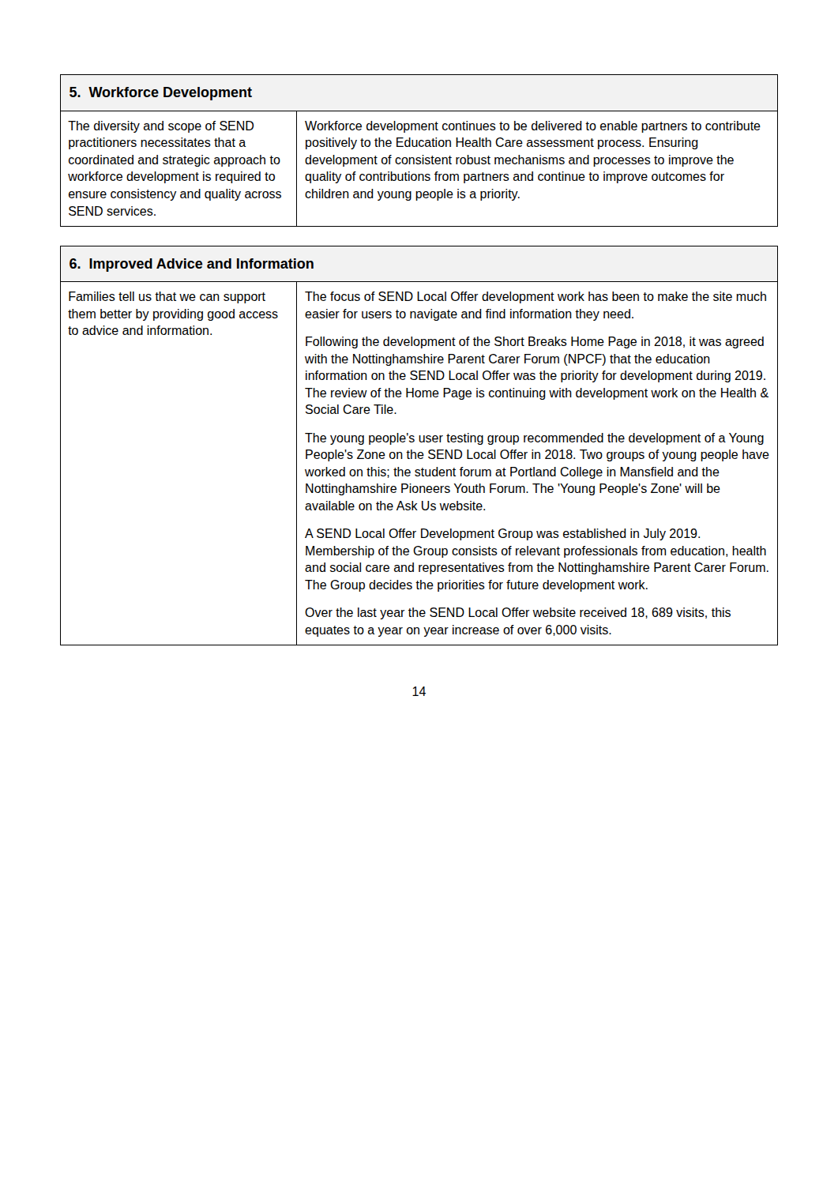| 5. Workforce Development |
| --- |
| The diversity and scope of SEND practitioners necessitates that a coordinated and strategic approach to workforce development is required to ensure consistency and quality across SEND services. | Workforce development continues to be delivered to enable partners to contribute positively to the Education Health Care assessment process. Ensuring development of consistent robust mechanisms and processes to improve the quality of contributions from partners and continue to improve outcomes for children and young people is a priority. |
| 6. Improved Advice and Information |
| --- |
| Families tell us that we can support them better by providing good access to advice and information. | The focus of SEND Local Offer development work has been to make the site much easier for users to navigate and find information they need. Following the development of the Short Breaks Home Page in 2018, it was agreed with the Nottinghamshire Parent Carer Forum (NPCF) that the education information on the SEND Local Offer was the priority for development during 2019. The review of the Home Page is continuing with development work on the Health & Social Care Tile. The young people's user testing group recommended the development of a Young People's Zone on the SEND Local Offer in 2018. Two groups of young people have worked on this; the student forum at Portland College in Mansfield and the Nottinghamshire Pioneers Youth Forum. The 'Young People's Zone' will be available on the Ask Us website. A SEND Local Offer Development Group was established in July 2019. Membership of the Group consists of relevant professionals from education, health and social care and representatives from the Nottinghamshire Parent Carer Forum. The Group decides the priorities for future development work. Over the last year the SEND Local Offer website received 18, 689 visits, this equates to a year on year increase of over 6,000 visits. |
14